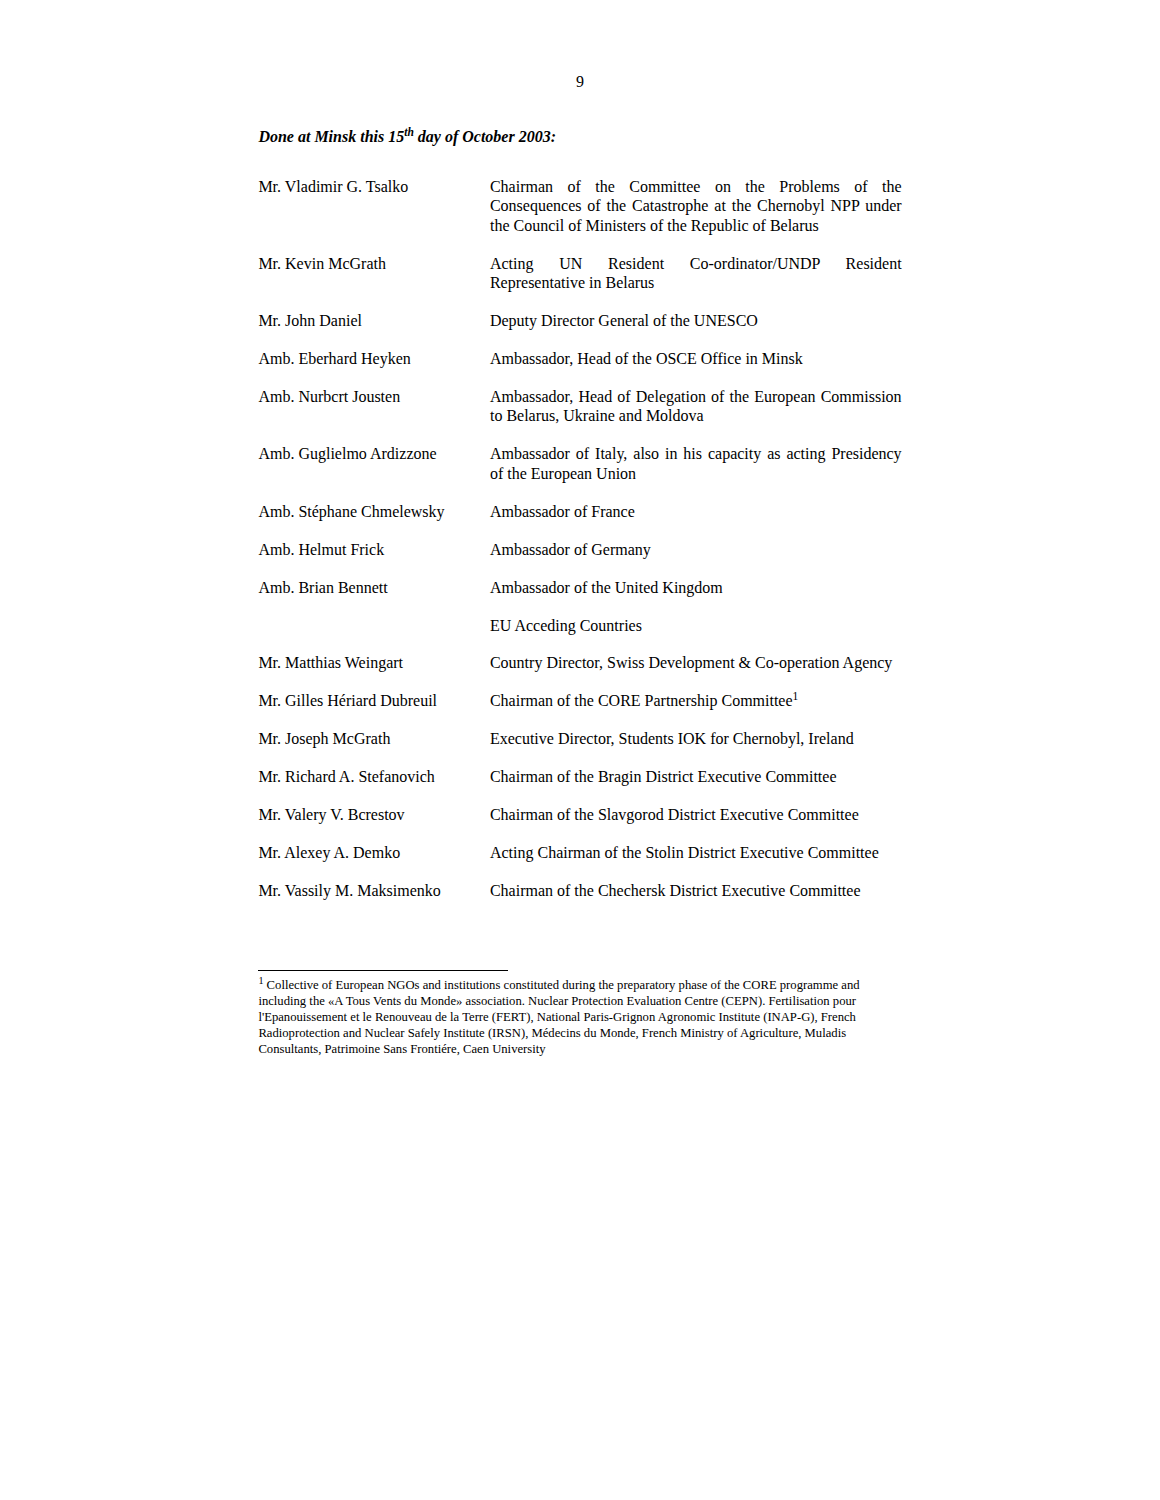9
Done at Minsk this 15th day of October 2003:
| Mr. Vladimir G. Tsalko | Chairman of the Committee on the Problems of the Consequences of the Catastrophe at the Chernobyl NPP under the Council of Ministers of the Republic of Belarus |
| Mr. Kevin McGrath | Acting UN Resident Co-ordinator/UNDP Resident Representative in Belarus |
| Mr. John Daniel | Deputy Director General of the UNESCO |
| Amb. Eberhard Heyken | Ambassador, Head of the OSCE Office in Minsk |
| Amb. Nurbcrt Jousten | Ambassador, Head of Delegation of the European Commission to Belarus, Ukraine and Moldova |
| Amb. Guglielmo Ardizzone | Ambassador of Italy, also in his capacity as acting Presidency of the European Union |
| Amb. Stéphane Chmelewsky | Ambassador of France |
| Amb. Helmut Frick | Ambassador of Germany |
| Amb. Brian Bennett | Ambassador of the United Kingdom |
| | EU Acceding Countries |
| Mr. Matthias Weingart | Country Director, Swiss Development & Co-operation Agency |
| Mr. Gilles Hériard Dubreuil | Chairman of the CORE Partnership Committee 1 |
| Mr. Joseph McGrath | Executive Director, Students IOK for Chernobyl, Ireland |
| Mr. Richard A. Stefanovich | Chairman of the Bragin District Executive Committee |
| Mr. Valery V. Bcrestov | Chairman of the Slavgorod District Executive Committee |
| Mr. Alexey A. Demko | Acting Chairman of the Stolin District Executive Committee |
| Mr. Vassily M. Maksimenko | Chairman of the Chechersk District Executive Committee |
1 Collective of European NGOs and institutions constituted during the preparatory phase of the CORE programme and including the «A Tous Vents du Monde» association. Nuclear Protection Evaluation Centre (CEPN). Fertilisation pour l'Epanouissement et le Renouveau de la Terre (FERT), National Paris-Grignon Agronomic Institute (INAP-G), French Radioprotection and Nuclear Safely Institute (IRSN), Médecins du Monde, French Ministry of Agriculture, Muladis Consultants, Patrimoine Sans Frontiére, Caen University